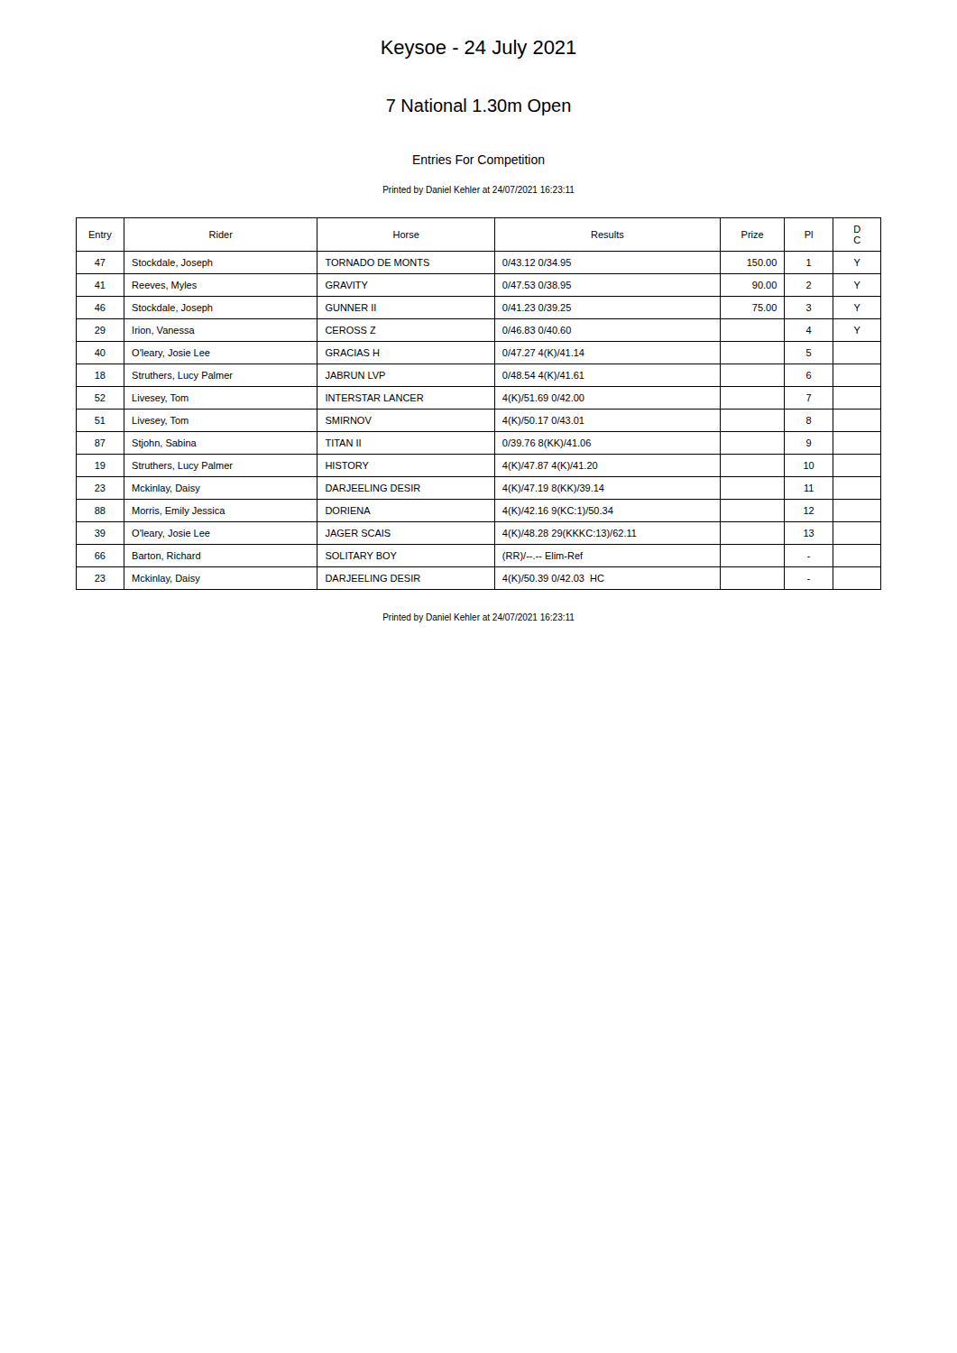Keysoe - 24 July 2021
7 National 1.30m Open
Entries For Competition
Printed by Daniel Kehler at 24/07/2021 16:23:11
| Entry | Rider | Horse | Results | Prize | Pl | D C |
| --- | --- | --- | --- | --- | --- | --- |
| 47 | Stockdale, Joseph | TORNADO DE MONTS | 0/43.12 0/34.95 | 150.00 | 1 | Y |
| 41 | Reeves, Myles | GRAVITY | 0/47.53 0/38.95 | 90.00 | 2 | Y |
| 46 | Stockdale, Joseph | GUNNER II | 0/41.23 0/39.25 | 75.00 | 3 | Y |
| 29 | Irion, Vanessa | CEROSS Z | 0/46.83 0/40.60 | | 4 | Y |
| 40 | O'leary, Josie Lee | GRACIAS H | 0/47.27 4(K)/41.14 | | 5 | |
| 18 | Struthers, Lucy Palmer | JABRUN LVP | 0/48.54 4(K)/41.61 | | 6 | |
| 52 | Livesey, Tom | INTERSTAR LANCER | 4(K)/51.69 0/42.00 | | 7 | |
| 51 | Livesey, Tom | SMIRNOV | 4(K)/50.17 0/43.01 | | 8 | |
| 87 | Stjohn, Sabina | TITAN II | 0/39.76 8(KK)/41.06 | | 9 | |
| 19 | Struthers, Lucy Palmer | HISTORY | 4(K)/47.87 4(K)/41.20 | | 10 | |
| 23 | Mckinlay, Daisy | DARJEELING DESIR | 4(K)/47.19 8(KK)/39.14 | | 11 | |
| 88 | Morris, Emily Jessica | DORIENA | 4(K)/42.16 9(KC:1)/50.34 | | 12 | |
| 39 | O'leary, Josie Lee | JAGER SCAIS | 4(K)/48.28 29(KKKC:13)/62.11 | | 13 | |
| 66 | Barton, Richard | SOLITARY BOY | (RR)/--.-- Elim-Ref | | - | |
| 23 | Mckinlay, Daisy | DARJEELING DESIR | 4(K)/50.39 0/42.03 HC | | - | |
Printed by Daniel Kehler at 24/07/2021 16:23:11